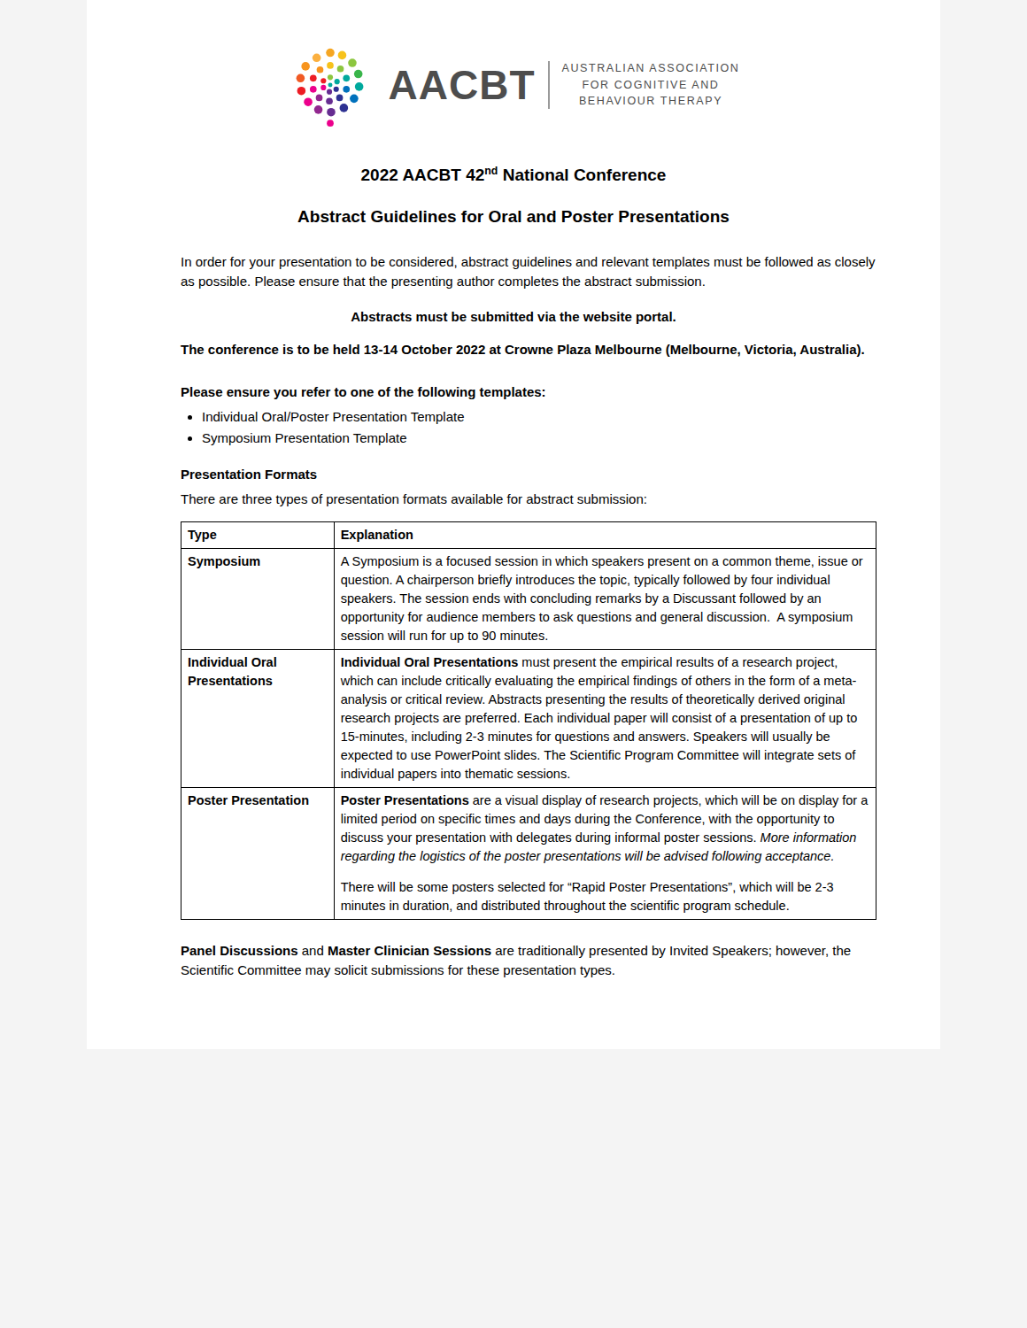AACBT Australian Association
for Cognitive and
Behaviour Therapy
2022 AACBT 42nd National Conference Abstract Guidelines for Oral and Poster Presentations
In order for your presentation to be considered, abstract guidelines and relevant templates must be followed as closely as possible. Please ensure that the presenting author completes the abstract submission.
Abstracts must be submitted via the website portal.
The conference is to be held 13-14 October 2022 at Crowne Plaza Melbourne (Melbourne, Victoria, Australia).
Please ensure you refer to one of the following templates:
Individual Oral/Poster Presentation Template
Symposium Presentation Template
Presentation Formats
There are three types of presentation formats available for abstract submission:
| Type | Explanation |
| --- | --- |
| Symposium | A Symposium is a focused session in which speakers present on a common theme, issue or question. A chairperson briefly introduces the topic, typically followed by four individual speakers. The session ends with concluding remarks by a Discussant followed by an opportunity for audience members to ask questions and general discussion. A symposium session will run for up to 90 minutes. |
| Individual Oral Presentations | Individual Oral Presentations must present the empirical results of a research project, which can include critically evaluating the empirical findings of others in the form of a meta-analysis or critical review. Abstracts presenting the results of theoretically derived original research projects are preferred. Each individual paper will consist of a presentation of up to 15-minutes, including 2-3 minutes for questions and answers. Speakers will usually be expected to use PowerPoint slides. The Scientific Program Committee will integrate sets of individual papers into thematic sessions. |
| Poster Presentation | Poster Presentations are a visual display of research projects, which will be on display for a limited period on specific times and days during the Conference, with the opportunity to discuss your presentation with delegates during informal poster sessions. More information regarding the logistics of the poster presentations will be advised following acceptance. There will be some posters selected for “Rapid Poster Presentations”, which will be 2-3 minutes in duration, and distributed throughout the scientific program schedule. |
Panel Discussions and Master Clinician Sessions are traditionally presented by Invited Speakers; however, the Scientific Committee may solicit submissions for these presentation types.